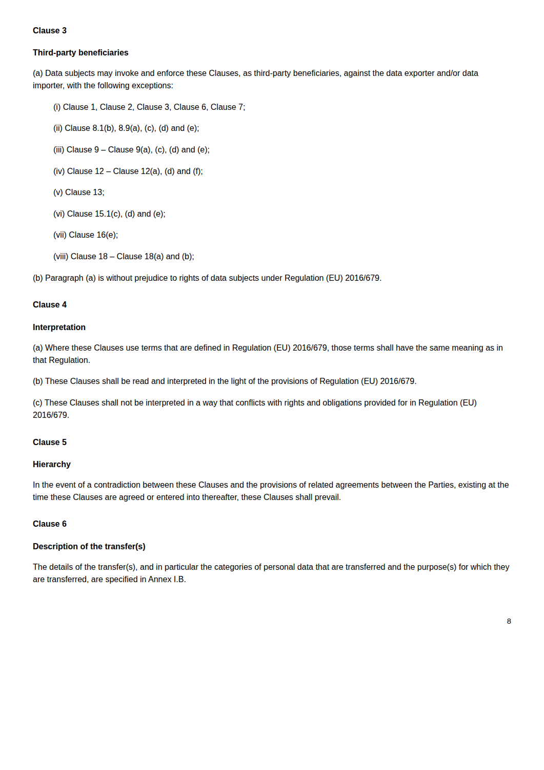Clause 3
Third-party beneficiaries
(a) Data subjects may invoke and enforce these Clauses, as third-party beneficiaries, against the data exporter and/or data importer, with the following exceptions:
(i) Clause 1, Clause 2, Clause 3, Clause 6, Clause 7;
(ii) Clause 8.1(b), 8.9(a), (c), (d) and (e);
(iii) Clause 9 – Clause 9(a), (c), (d) and (e);
(iv) Clause 12 – Clause 12(a), (d) and (f);
(v) Clause 13;
(vi) Clause 15.1(c), (d) and (e);
(vii) Clause 16(e);
(viii) Clause 18 – Clause 18(a) and (b);
(b) Paragraph (a) is without prejudice to rights of data subjects under Regulation (EU) 2016/679.
Clause 4
Interpretation
(a) Where these Clauses use terms that are defined in Regulation (EU) 2016/679, those terms shall have the same meaning as in that Regulation.
(b) These Clauses shall be read and interpreted in the light of the provisions of Regulation (EU) 2016/679.
(c) These Clauses shall not be interpreted in a way that conflicts with rights and obligations provided for in Regulation (EU) 2016/679.
Clause 5
Hierarchy
In the event of a contradiction between these Clauses and the provisions of related agreements between the Parties, existing at the time these Clauses are agreed or entered into thereafter, these Clauses shall prevail.
Clause 6
Description of the transfer(s)
The details of the transfer(s), and in particular the categories of personal data that are transferred and the purpose(s) for which they are transferred, are specified in Annex I.B.
8